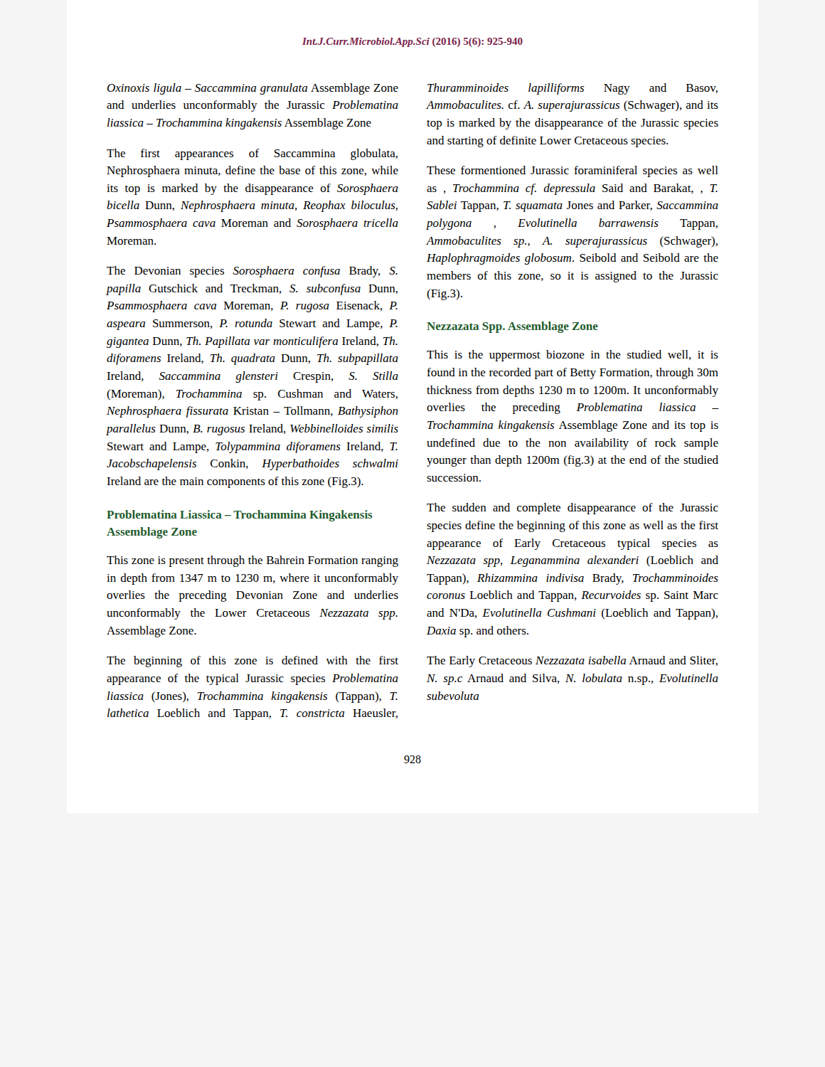Int.J.Curr.Microbiol.App.Sci (2016) 5(6): 925-940
Oxinoxis ligula – Saccammina granulata Assemblage Zone and underlies unconformably the Jurassic Problematina liassica – Trochammina kingakensis Assemblage Zone
The first appearances of Saccammina globulata, Nephrosphaera minuta, define the base of this zone, while its top is marked by the disappearance of Sorosphaera bicella Dunn, Nephrosphaera minuta, Reophax biloculus, Psammosphaera cava Moreman and Sorosphaera tricella Moreman.
The Devonian species Sorosphaera confusa Brady, S. papilla Gutschick and Treckman, S. subconfusa Dunn, Psammosphaera cava Moreman, P. rugosa Eisenack, P. aspeara Summerson, P. rotunda Stewart and Lampe, P. gigantea Dunn, Th. Papillata var monticulifera Ireland, Th. diforamens Ireland, Th. quadrata Dunn, Th. subpapillata Ireland, Saccammina glensteri Crespin, S. Stilla (Moreman), Trochammina sp. Cushman and Waters, Nephrosphaera fissurata Kristan – Tollmann, Bathysiphon parallelus Dunn, B. rugosus Ireland, Webbinelloides similis Stewart and Lampe, Tolypammina diforamens Ireland, T. Jacobschapelensis Conkin, Hyperbathoides schwalmi Ireland are the main components of this zone (Fig.3).
Problematina Liassica – Trochammina Kingakensis Assemblage Zone
This zone is present through the Bahrein Formation ranging in depth from 1347 m to 1230 m, where it unconformably overlies the preceding Devonian Zone and underlies unconformably the Lower Cretaceous Nezzazata spp. Assemblage Zone.
The beginning of this zone is defined with the first appearance of the typical Jurassic species Problematina liassica (Jones), Trochammina kingakensis (Tappan), T. lathetica Loeblich and Tappan, T. constricta Haeusler, Thuramminoides lapilliforms Nagy and Basov, Ammobaculites. cf. A. superajurassicus (Schwager), and its top is marked by the disappearance of the Jurassic species and starting of definite Lower Cretaceous species.
These formentioned Jurassic foraminiferal species as well as , Trochammina cf. depressula Said and Barakat, , T. Sablei Tappan, T. squamata Jones and Parker, Saccammina polygona , Evolutinella barrawensis Tappan, Ammobaculites sp., A. superajurassicus (Schwager), Haplophragmoides globosum. Seibold and Seibold are the members of this zone, so it is assigned to the Jurassic (Fig.3).
Nezzazata Spp. Assemblage Zone
This is the uppermost biozone in the studied well, it is found in the recorded part of Betty Formation, through 30m thickness from depths 1230 m to 1200m. It unconformably overlies the preceding Problematina liassica – Trochammina kingakensis Assemblage Zone and its top is undefined due to the non availability of rock sample younger than depth 1200m (fig.3) at the end of the studied succession.
The sudden and complete disappearance of the Jurassic species define the beginning of this zone as well as the first appearance of Early Cretaceous typical species as Nezzazata spp, Leganammina alexanderi (Loeblich and Tappan), Rhizammina indivisa Brady, Trochamminoides coronus Loeblich and Tappan, Recurvoides sp. Saint Marc and N'Da, Evolutinella Cushmani (Loeblich and Tappan), Daxia sp. and others.
The Early Cretaceous Nezzazata isabella Arnaud and Sliter, N. sp.c Arnaud and Silva, N. lobulata n.sp., Evolutinella subevoluta
928